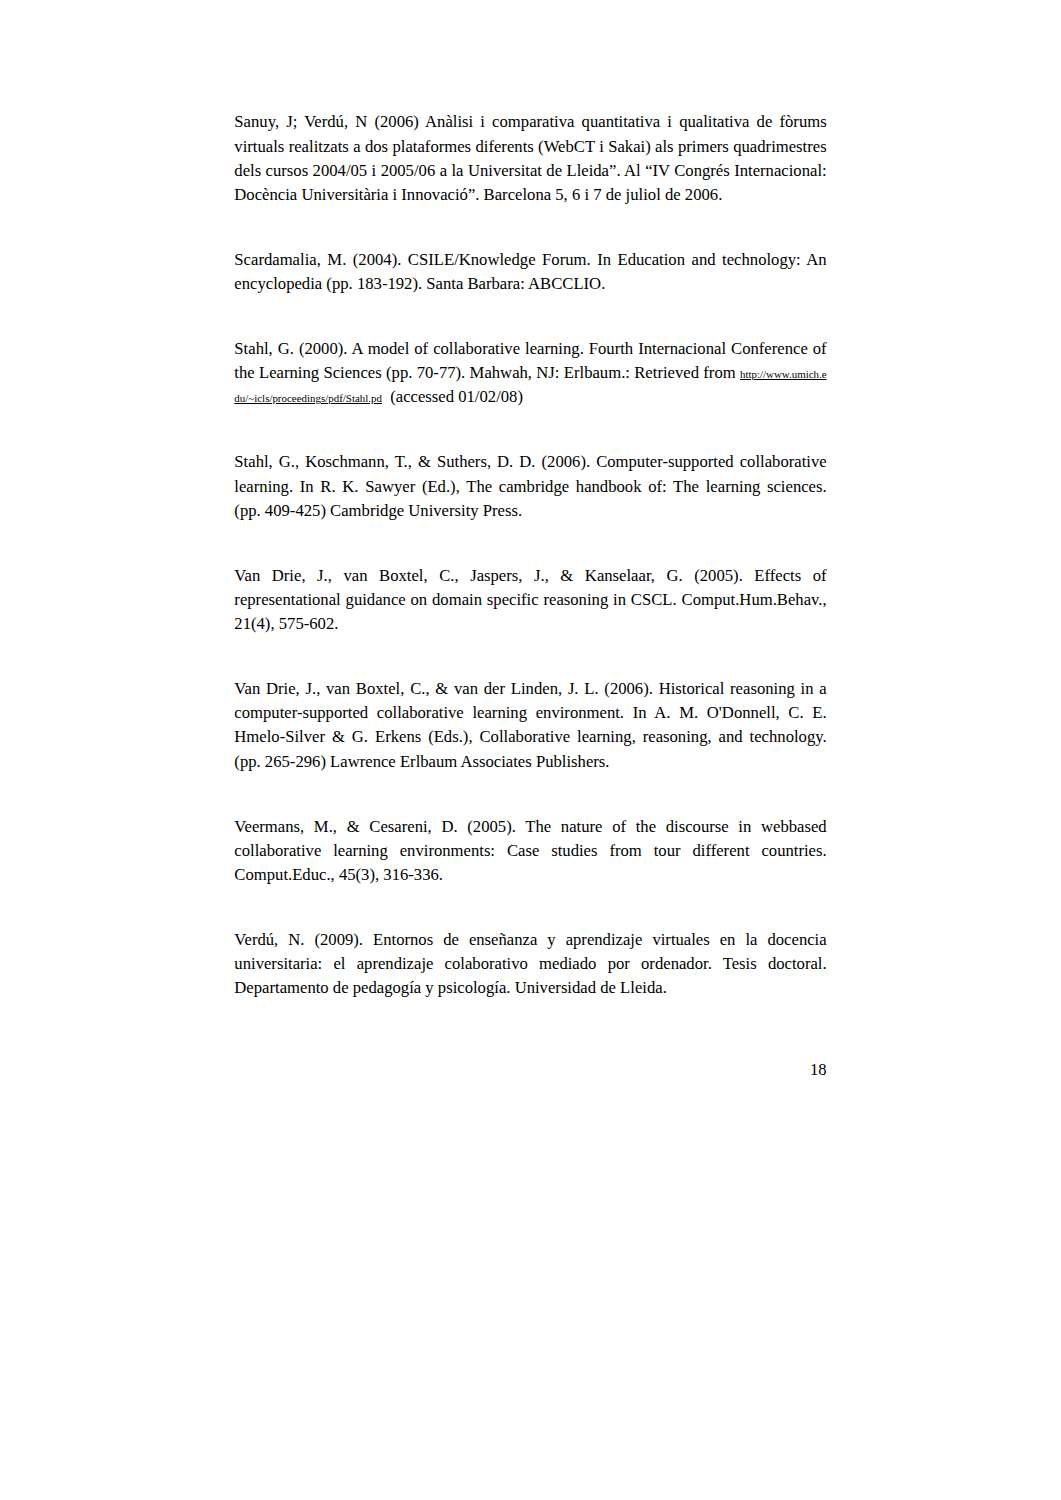Sanuy, J; Verdú, N (2006) Anàlisi i comparativa quantitativa i qualitativa de fòrums virtuals realitzats a dos plataformes diferents (WebCT i Sakai) als primers quadrimestres dels cursos 2004/05 i 2005/06 a la Universitat de Lleida”. Al “IV Congrés Internacional: Docència Universitària i Innovació”. Barcelona 5, 6 i 7 de juliol de 2006.
Scardamalia, M. (2004). CSILE/Knowledge Forum. In Education and technology: An encyclopedia (pp. 183-192). Santa Barbara: ABCCLIO.
Stahl, G. (2000). A model of collaborative learning. Fourth Internacional Conference of the Learning Sciences (pp. 70-77). Mahwah, NJ: Erlbaum.: Retrieved from http://www.umich.edu/~icls/proceedings/pdf/Stahl.pd (accessed 01/02/08)
Stahl, G., Koschmann, T., & Suthers, D. D. (2006). Computer-supported collaborative learning. In R. K. Sawyer (Ed.), The cambridge handbook of: The learning sciences. (pp. 409-425) Cambridge University Press.
Van Drie, J., van Boxtel, C., Jaspers, J., & Kanselaar, G. (2005). Effects of representational guidance on domain specific reasoning in CSCL. Comput.Hum.Behav., 21(4), 575-602.
Van Drie, J., van Boxtel, C., & van der Linden, J. L. (2006). Historical reasoning in a computer-supported collaborative learning environment. In A. M. O'Donnell, C. E. Hmelo-Silver & G. Erkens (Eds.), Collaborative learning, reasoning, and technology. (pp. 265-296) Lawrence Erlbaum Associates Publishers.
Veermans, M., & Cesareni, D. (2005). The nature of the discourse in webbased collaborative learning environments: Case studies from tour different countries. Comput.Educ., 45(3), 316-336.
Verdú, N. (2009). Entornos de enseñanza y aprendizaje virtuales en la docencia universitaria: el aprendizaje colaborativo mediado por ordenador. Tesis doctoral. Departamento de pedagogía y psicología. Universidad de Lleida.
18